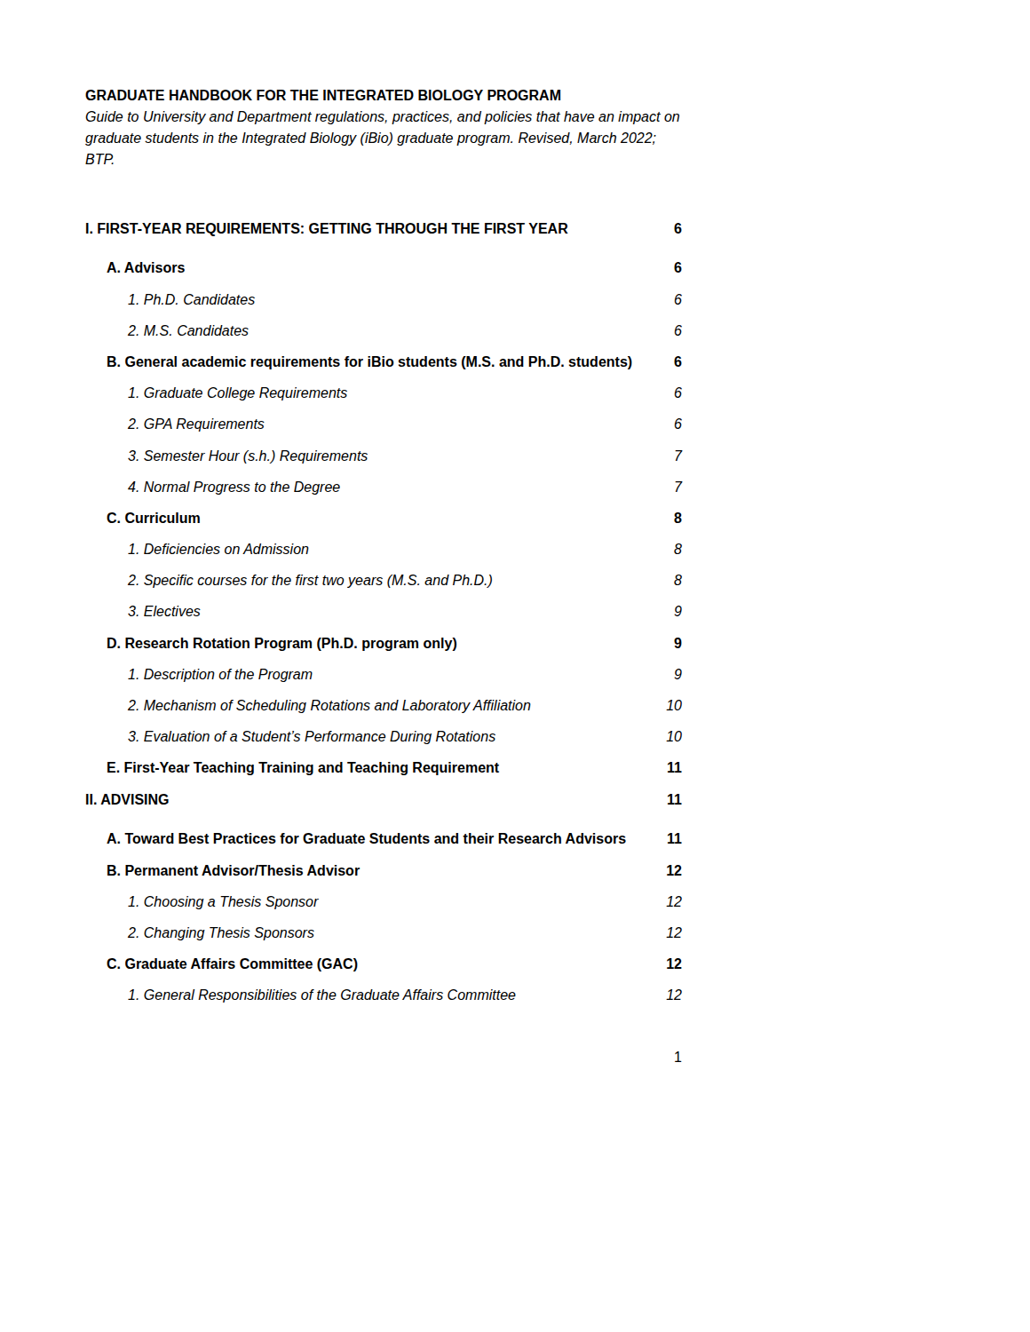Graduate Handbook for the Integrated Biology Program
Guide to University and Department regulations, practices, and policies that have an impact on graduate students in the Integrated Biology (iBio) graduate program. Revised, March 2022; BTP.
| I. FIRST-YEAR REQUIREMENTS: GETTING THROUGH THE FIRST YEAR | 6 |
| A. Advisors | 6 |
| 1. Ph.D. Candidates | 6 |
| 2. M.S. Candidates | 6 |
| B. General academic requirements for iBio students (M.S. and Ph.D. students) | 6 |
| 1. Graduate College Requirements | 6 |
| 2. GPA Requirements | 6 |
| 3. Semester Hour (s.h.) Requirements | 7 |
| 4. Normal Progress to the Degree | 7 |
| C. Curriculum | 8 |
| 1. Deficiencies on Admission | 8 |
| 2. Specific courses for the first two years (M.S. and Ph.D.) | 8 |
| 3. Electives | 9 |
| D. Research Rotation Program (Ph.D. program only) | 9 |
| 1. Description of the Program | 9 |
| 2. Mechanism of Scheduling Rotations and Laboratory Affiliation | 10 |
| 3. Evaluation of a Student’s Performance During Rotations | 10 |
| E. First-Year Teaching Training and Teaching Requirement | 11 |
| II. ADVISING | 11 |
| A. Toward Best Practices for Graduate Students and their Research Advisors | 11 |
| B. Permanent Advisor/Thesis Advisor | 12 |
| 1. Choosing a Thesis Sponsor | 12 |
| 2. Changing Thesis Sponsors | 12 |
| C. Graduate Affairs Committee (GAC) | 12 |
| 1. General Responsibilities of the Graduate Affairs Committee | 12 |
1